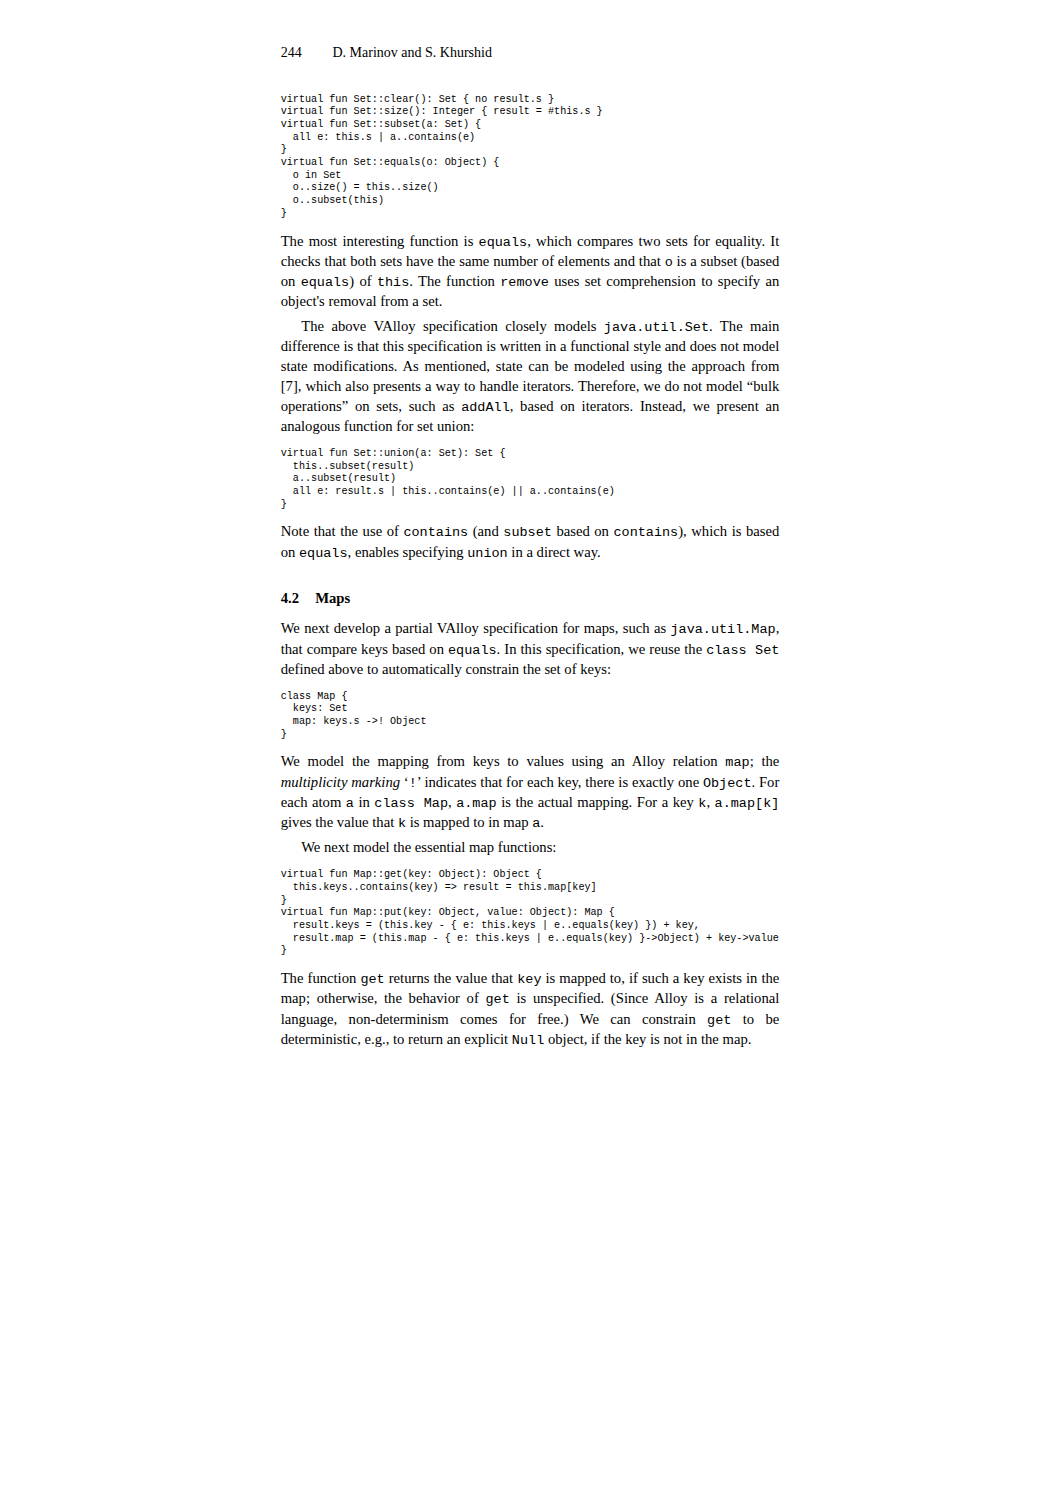244 D. Marinov and S. Khurshid
virtual fun Set::clear(): Set { no result.s }
virtual fun Set::size(): Integer { result = #this.s }
virtual fun Set::subset(a: Set) {
  all e: this.s | a..contains(e)
}
virtual fun Set::equals(o: Object) {
  o in Set
  o..size() = this..size()
  o..subset(this)
}
The most interesting function is equals, which compares two sets for equality. It checks that both sets have the same number of elements and that o is a subset (based on equals) of this. The function remove uses set comprehension to specify an object's removal from a set.
The above VAlloy specification closely models java.util.Set. The main difference is that this specification is written in a functional style and does not model state modifications. As mentioned, state can be modeled using the approach from [7], which also presents a way to handle iterators. Therefore, we do not model “bulk operations” on sets, such as addAll, based on iterators. Instead, we present an analogous function for set union:
virtual fun Set::union(a: Set): Set {
  this..subset(result)
  a..subset(result)
  all e: result.s | this..contains(e) || a..contains(e)
}
Note that the use of contains (and subset based on contains), which is based on equals, enables specifying union in a direct way.
4.2 Maps
We next develop a partial VAlloy specification for maps, such as java.util.Map, that compare keys based on equals. In this specification, we reuse the class Set defined above to automatically constrain the set of keys:
class Map {
  keys: Set
  map: keys.s ->! Object
}
We model the mapping from keys to values using an Alloy relation map; the multiplicity marking ‘!’ indicates that for each key, there is exactly one Object. For each atom a in class Map, a.map is the actual mapping. For a key k, a.map[k] gives the value that k is mapped to in map a.
We next model the essential map functions:
virtual fun Map::get(key: Object): Object {
  this.keys..contains(key) => result = this.map[key]
}
virtual fun Map::put(key: Object, value: Object): Map {
  result.keys = (this.key - { e: this.keys | e..equals(key) }) + key,
  result.map = (this.map - { e: this.keys | e..equals(key) }->Object) + key->value
}
The function get returns the value that key is mapped to, if such a key exists in the map; otherwise, the behavior of get is unspecified. (Since Alloy is a relational language, non-determinism comes for free.) We can constrain get to be deterministic, e.g., to return an explicit Null object, if the key is not in the map.